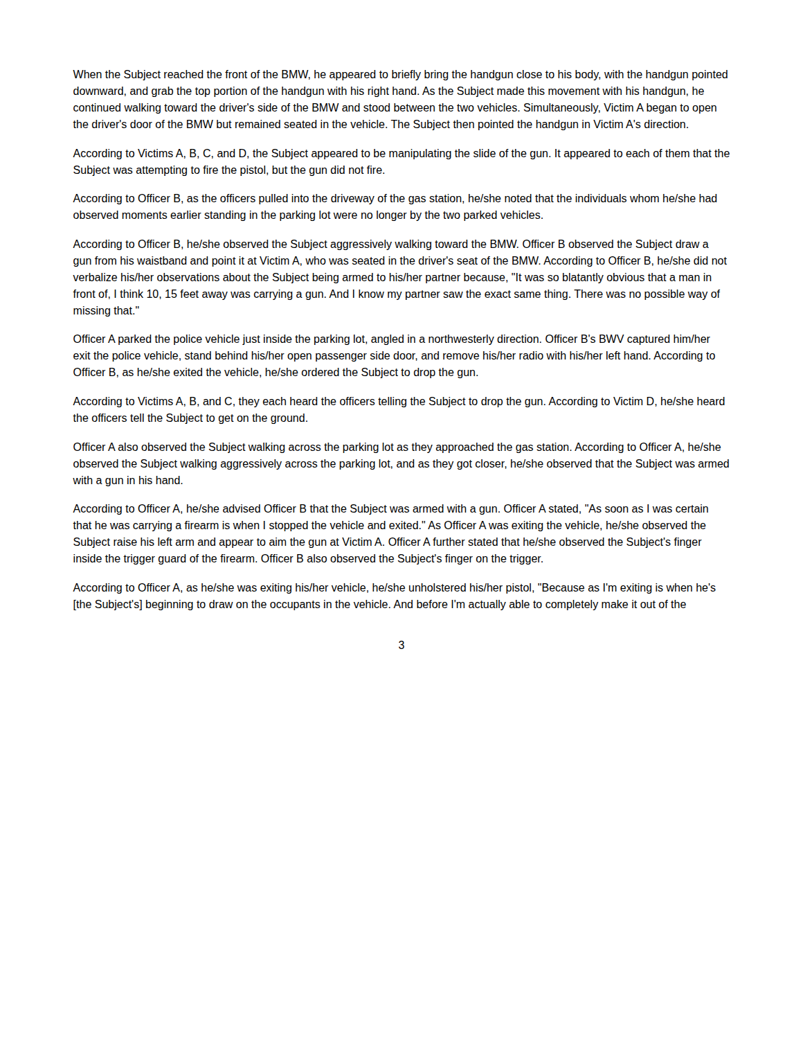When the Subject reached the front of the BMW, he appeared to briefly bring the handgun close to his body, with the handgun pointed downward, and grab the top portion of the handgun with his right hand. As the Subject made this movement with his handgun, he continued walking toward the driver's side of the BMW and stood between the two vehicles. Simultaneously, Victim A began to open the driver's door of the BMW but remained seated in the vehicle. The Subject then pointed the handgun in Victim A's direction.
According to Victims A, B, C, and D, the Subject appeared to be manipulating the slide of the gun. It appeared to each of them that the Subject was attempting to fire the pistol, but the gun did not fire.
According to Officer B, as the officers pulled into the driveway of the gas station, he/she noted that the individuals whom he/she had observed moments earlier standing in the parking lot were no longer by the two parked vehicles.
According to Officer B, he/she observed the Subject aggressively walking toward the BMW. Officer B observed the Subject draw a gun from his waistband and point it at Victim A, who was seated in the driver's seat of the BMW. According to Officer B, he/she did not verbalize his/her observations about the Subject being armed to his/her partner because, "It was so blatantly obvious that a man in front of, I think 10, 15 feet away was carrying a gun. And I know my partner saw the exact same thing. There was no possible way of missing that."
Officer A parked the police vehicle just inside the parking lot, angled in a northwesterly direction. Officer B's BWV captured him/her exit the police vehicle, stand behind his/her open passenger side door, and remove his/her radio with his/her left hand. According to Officer B, as he/she exited the vehicle, he/she ordered the Subject to drop the gun.
According to Victims A, B, and C, they each heard the officers telling the Subject to drop the gun. According to Victim D, he/she heard the officers tell the Subject to get on the ground.
Officer A also observed the Subject walking across the parking lot as they approached the gas station. According to Officer A, he/she observed the Subject walking aggressively across the parking lot, and as they got closer, he/she observed that the Subject was armed with a gun in his hand.
According to Officer A, he/she advised Officer B that the Subject was armed with a gun. Officer A stated, "As soon as I was certain that he was carrying a firearm is when I stopped the vehicle and exited." As Officer A was exiting the vehicle, he/she observed the Subject raise his left arm and appear to aim the gun at Victim A. Officer A further stated that he/she observed the Subject's finger inside the trigger guard of the firearm. Officer B also observed the Subject's finger on the trigger.
According to Officer A, as he/she was exiting his/her vehicle, he/she unholstered his/her pistol, "Because as I'm exiting is when he's [the Subject's] beginning to draw on the occupants in the vehicle. And before I'm actually able to completely make it out of the
3